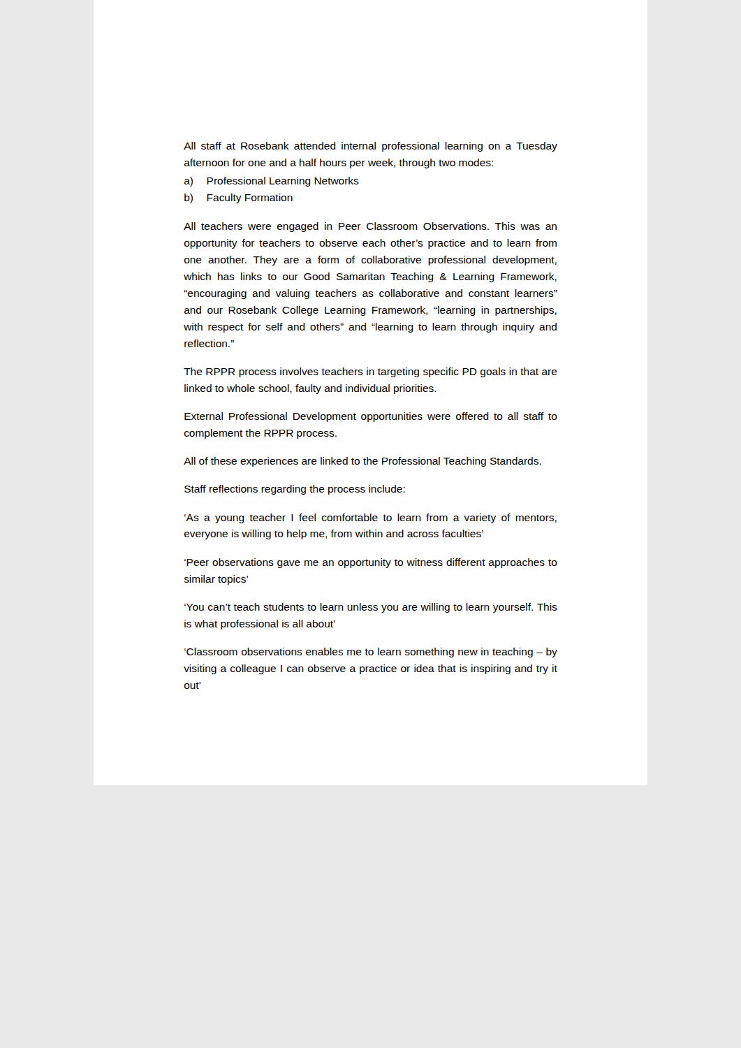All staff at Rosebank attended internal professional learning on a Tuesday afternoon for one and a half hours per week, through two modes:
a) Professional Learning Networks
b) Faculty Formation
All teachers were engaged in Peer Classroom Observations. This was an opportunity for teachers to observe each other’s practice and to learn from one another. They are a form of collaborative professional development, which has links to our Good Samaritan Teaching & Learning Framework, “encouraging and valuing teachers as collaborative and constant learners” and our Rosebank College Learning Framework, “learning in partnerships, with respect for self and others” and “learning to learn through inquiry and reflection.”
The RPPR process involves teachers in targeting specific PD goals in that are linked to whole school, faulty and individual priorities.
External Professional Development opportunities were offered to all staff to complement the RPPR process.
All of these experiences are linked to the Professional Teaching Standards.
Staff reflections regarding the process include:
‘As a young teacher I feel comfortable to learn from a variety of mentors, everyone is willing to help me, from within and across faculties’
‘Peer observations gave me an opportunity to witness different approaches to similar topics’
‘You can’t teach students to learn unless you are willing to learn yourself. This is what professional is all about’
‘Classroom observations enables me to learn something new in teaching – by visiting a colleague I can observe a practice or idea that is inspiring and try it out’